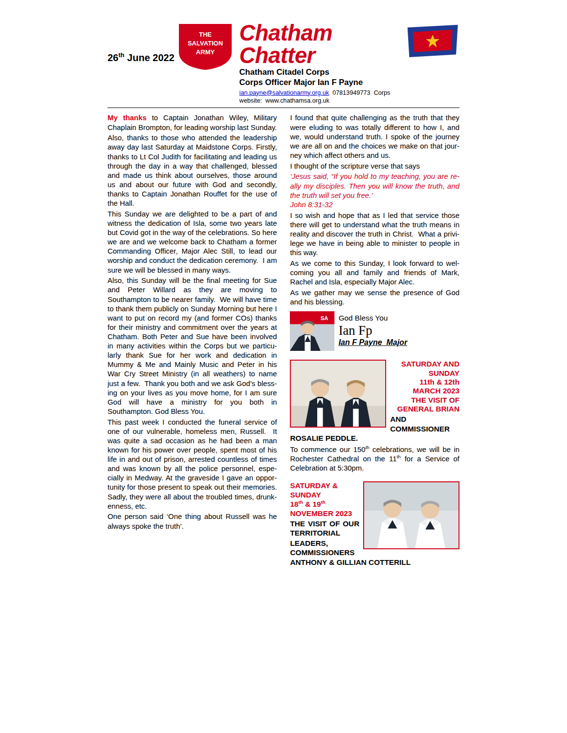26th June 2022
THE SALVATION ARMY
Chatham Chatter
Chatham Citadel Corps
Corps Officer Major Ian F Payne
ian.payne@salvationarmy.org.uk 07813949773 Corps website: www.chathamsa.org.uk
My thanks to Captain Jonathan Wiley, Military Chaplain Brompton, for leading worship last Sunday.
Also, thanks to those who attended the leadership away day last Saturday at Maidstone Corps. Firstly, thanks to Lt Col Judith for facilitating and leading us through the day in a way that challenged, blessed and made us think about ourselves, those around us and about our future with God and secondly, thanks to Captain Jonathan Rouffet for the use of the Hall.
This Sunday we are delighted to be a part of and witness the dedication of Isla, some two years late but Covid got in the way of the celebrations. So here we are and we welcome back to Chatham a former Commanding Officer, Major Alec Still, to lead our worship and conduct the dedication ceremony. I am sure we will be blessed in many ways.
Also, this Sunday will be the final meeting for Sue and Peter Willard as they are moving to Southampton to be nearer family. We will have time to thank them publicly on Sunday Morning but here I want to put on record my (and former COs) thanks for their ministry and commitment over the years at Chatham. Both Peter and Sue have been involved in many activities within the Corps but we particularly thank Sue for her work and dedication in Mummy & Me and Mainly Music and Peter in his War Cry Street Ministry (in all weathers) to name just a few. Thank you both and we ask God’s blessing on your lives as you move home, for I am sure God will have a ministry for you both in Southampton. God Bless You.
This past week I conducted the funeral service of one of our vulnerable, homeless men, Russell. It was quite a sad occasion as he had been a man known for his power over people, spent most of his life in and out of prison, arrested countless of times and was known by all the police personnel, especially in Medway. At the graveside I gave an opportunity for those present to speak out their memories. Sadly, they were all about the troubled times, drunkenness, etc.
One person said ‘One thing about Russell was he always spoke the truth’.
I found that quite challenging as the truth that they were eluding to was totally different to how I, and we, would understand truth. I spoke of the journey we are all on and the choices we make on that journey which affect others and us.
I thought of the scripture verse that says
‘Jesus said, “If you hold to my teaching, you are really my disciples. Then you will know the truth, and the truth will set you free.’
John 8:31-32
I so wish and hope that as I led that service those there will get to understand what the truth means in reality and discover the truth in Christ. What a privilege we have in being able to minister to people in this way.
As we come to this Sunday, I look forward to welcoming you all and family and friends of Mark, Rachel and Isla, especially Major Alec.
As we gather may we sense the presence of God and his blessing.
SA
God Bless You
Ian Fp
Ian F Payne Major
SATURDAY AND
SUNDAY
11th & 12th
MARCH 2023
THE VISIT OF
GENERAL BRIAN
AND COMMISSIONER ROSALIE PEDDLE.
To commence our 150th celebrations, we will be in Rochester Cathedral on the 11th for a Service of Celebration at 5:30pm.
SATURDAY &
SUNDAY
18th & 19th
NOVEMBER 2023
THE VISIT OF OUR TERRITORIAL
LEADERS, COMMISSIONERS ANTHONY & GILLIAN COTTERILL